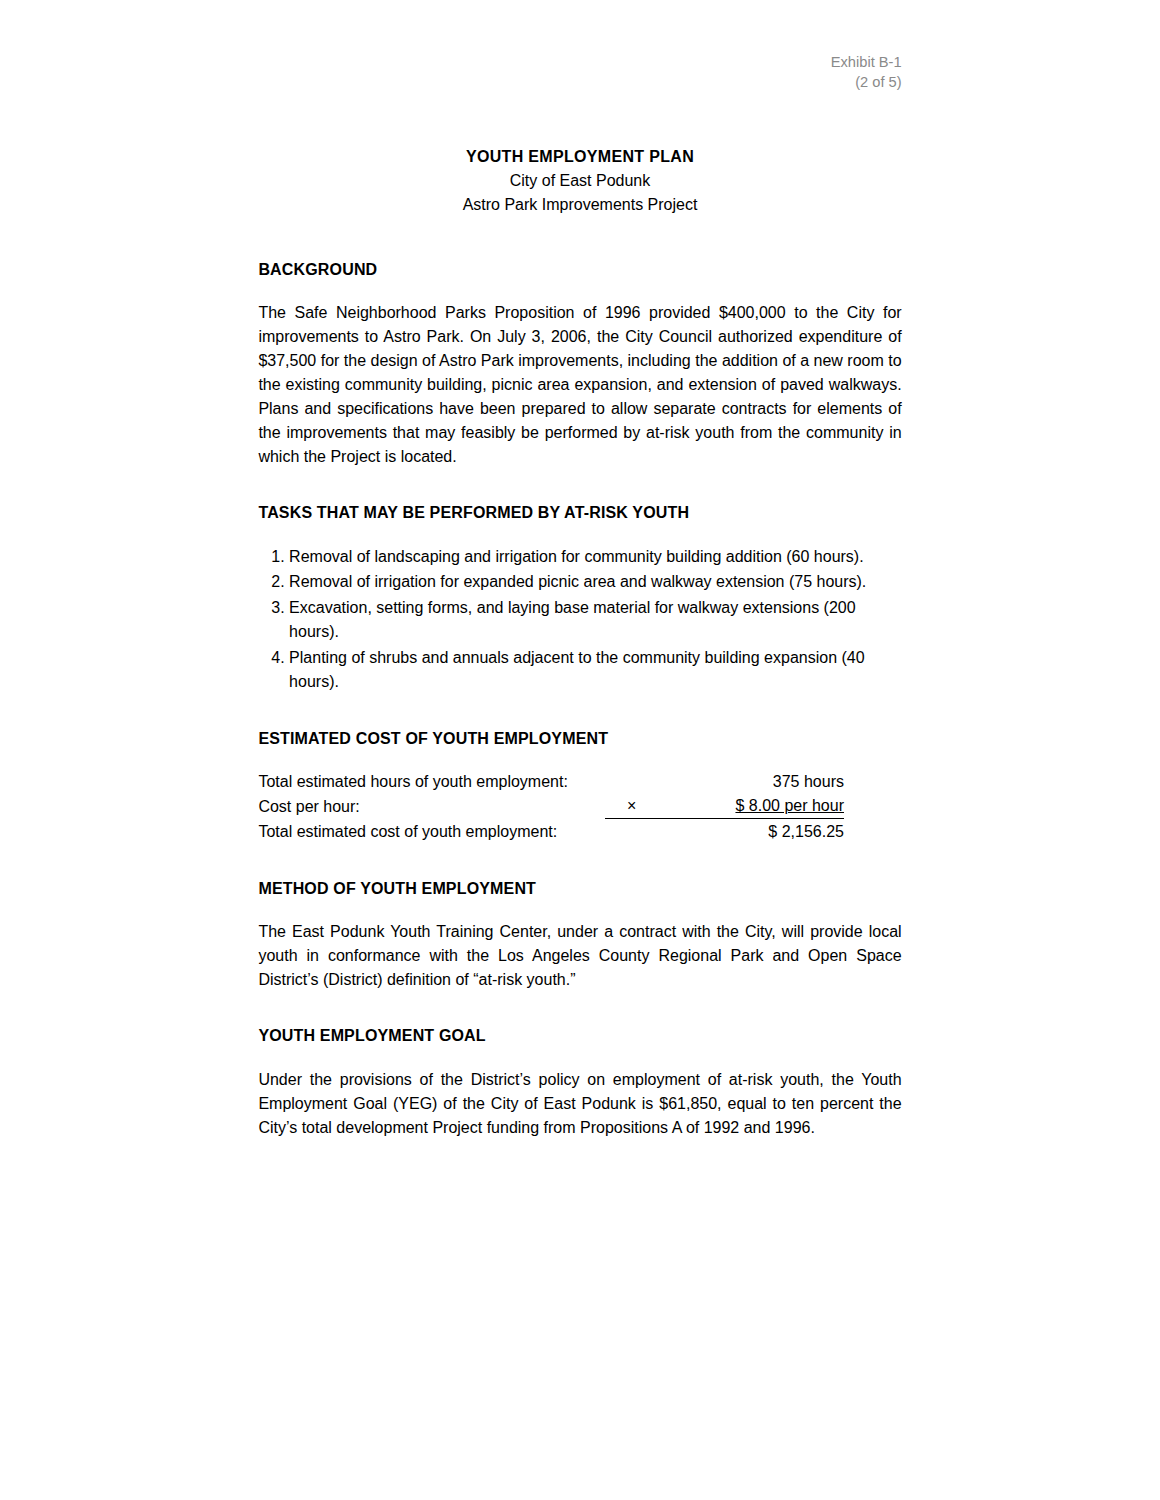Exhibit B-1 (2 of 5)
YOUTH EMPLOYMENT PLAN
City of East Podunk
Astro Park Improvements Project
BACKGROUND
The Safe Neighborhood Parks Proposition of 1996 provided $400,000 to the City for improvements to Astro Park. On July 3, 2006, the City Council authorized expenditure of $37,500 for the design of Astro Park improvements, including the addition of a new room to the existing community building, picnic area expansion, and extension of paved walkways. Plans and specifications have been prepared to allow separate contracts for elements of the improvements that may feasibly be performed by at-risk youth from the community in which the Project is located.
TASKS THAT MAY BE PERFORMED BY AT-RISK YOUTH
Removal of landscaping and irrigation for community building addition (60 hours).
Removal of irrigation for expanded picnic area and walkway extension (75 hours).
Excavation, setting forms, and laying base material for walkway extensions (200 hours).
Planting of shrubs and annuals adjacent to the community building expansion (40 hours).
ESTIMATED COST OF YOUTH EMPLOYMENT
| Total estimated hours of youth employment: | | 375 hours |
| Cost per hour: | × | $ 8.00 per hour |
| Total estimated cost of youth employment: | | $ 2,156.25 |
METHOD OF YOUTH EMPLOYMENT
The East Podunk Youth Training Center, under a contract with the City, will provide local youth in conformance with the Los Angeles County Regional Park and Open Space District’s (District) definition of “at-risk youth.”
YOUTH EMPLOYMENT GOAL
Under the provisions of the District’s policy on employment of at-risk youth, the Youth Employment Goal (YEG) of the City of East Podunk is $61,850, equal to ten percent the City’s total development Project funding from Propositions A of 1992 and 1996.